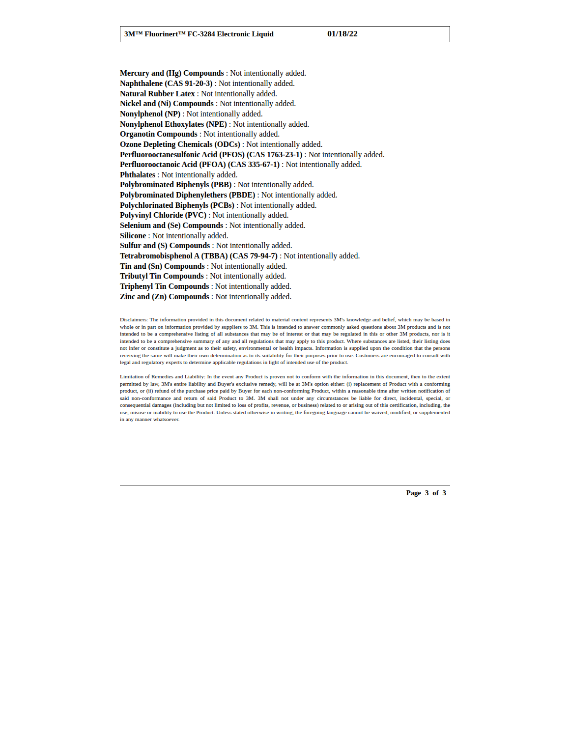3M™ Fluorinert™ FC-3284 Electronic Liquid 01/18/22
Mercury and (Hg) Compounds : Not intentionally added.
Naphthalene (CAS 91-20-3) : Not intentionally added.
Natural Rubber Latex : Not intentionally added.
Nickel and (Ni) Compounds : Not intentionally added.
Nonylphenol (NP) : Not intentionally added.
Nonylphenol Ethoxylates (NPE) : Not intentionally added.
Organotin Compounds : Not intentionally added.
Ozone Depleting Chemicals (ODCs) : Not intentionally added.
Perfluorooctanesulfonic Acid (PFOS) (CAS 1763-23-1) : Not intentionally added.
Perfluorooctanoic Acid (PFOA) (CAS 335-67-1) : Not intentionally added.
Phthalates : Not intentionally added.
Polybrominated Biphenyls (PBB) : Not intentionally added.
Polybrominated Diphenylethers (PBDE) : Not intentionally added.
Polychlorinated Biphenyls (PCBs) : Not intentionally added.
Polyvinyl Chloride (PVC) : Not intentionally added.
Selenium and (Se) Compounds : Not intentionally added.
Silicone : Not intentionally added.
Sulfur and (S) Compounds : Not intentionally added.
Tetrabromobisphenol A (TBBA) (CAS 79-94-7) : Not intentionally added.
Tin and (Sn) Compounds : Not intentionally added.
Tributyl Tin Compounds : Not intentionally added.
Triphenyl Tin Compounds : Not intentionally added.
Zinc and (Zn) Compounds : Not intentionally added.
Disclaimers: The information provided in this document related to material content represents 3M's knowledge and belief, which may be based in whole or in part on information provided by suppliers to 3M. This is intended to answer commonly asked questions about 3M products and is not intended to be a comprehensive listing of all substances that may be of interest or that may be regulated in this or other 3M products, nor is it intended to be a comprehensive summary of any and all regulations that may apply to this product. Where substances are listed, their listing does not infer or constitute a judgment as to their safety, environmental or health impacts. Information is supplied upon the condition that the persons receiving the same will make their own determination as to its suitability for their purposes prior to use. Customers are encouraged to consult with legal and regulatory experts to determine applicable regulations in light of intended use of the product.
Limitation of Remedies and Liability: In the event any Product is proven not to conform with the information in this document, then to the extent permitted by law, 3M's entire liability and Buyer's exclusive remedy, will be at 3M's option either: (i) replacement of Product with a conforming product, or (ii) refund of the purchase price paid by Buyer for each non-conforming Product, within a reasonable time after written notification of said non-conformance and return of said Product to 3M. 3M shall not under any circumstances be liable for direct, incidental, special, or consequential damages (including but not limited to loss of profits, revenue, or business) related to or arising out of this certification, including, the use, misuse or inability to use the Product. Unless stated otherwise in writing, the foregoing language cannot be waived, modified, or supplemented in any manner whatsoever.
Page3of3